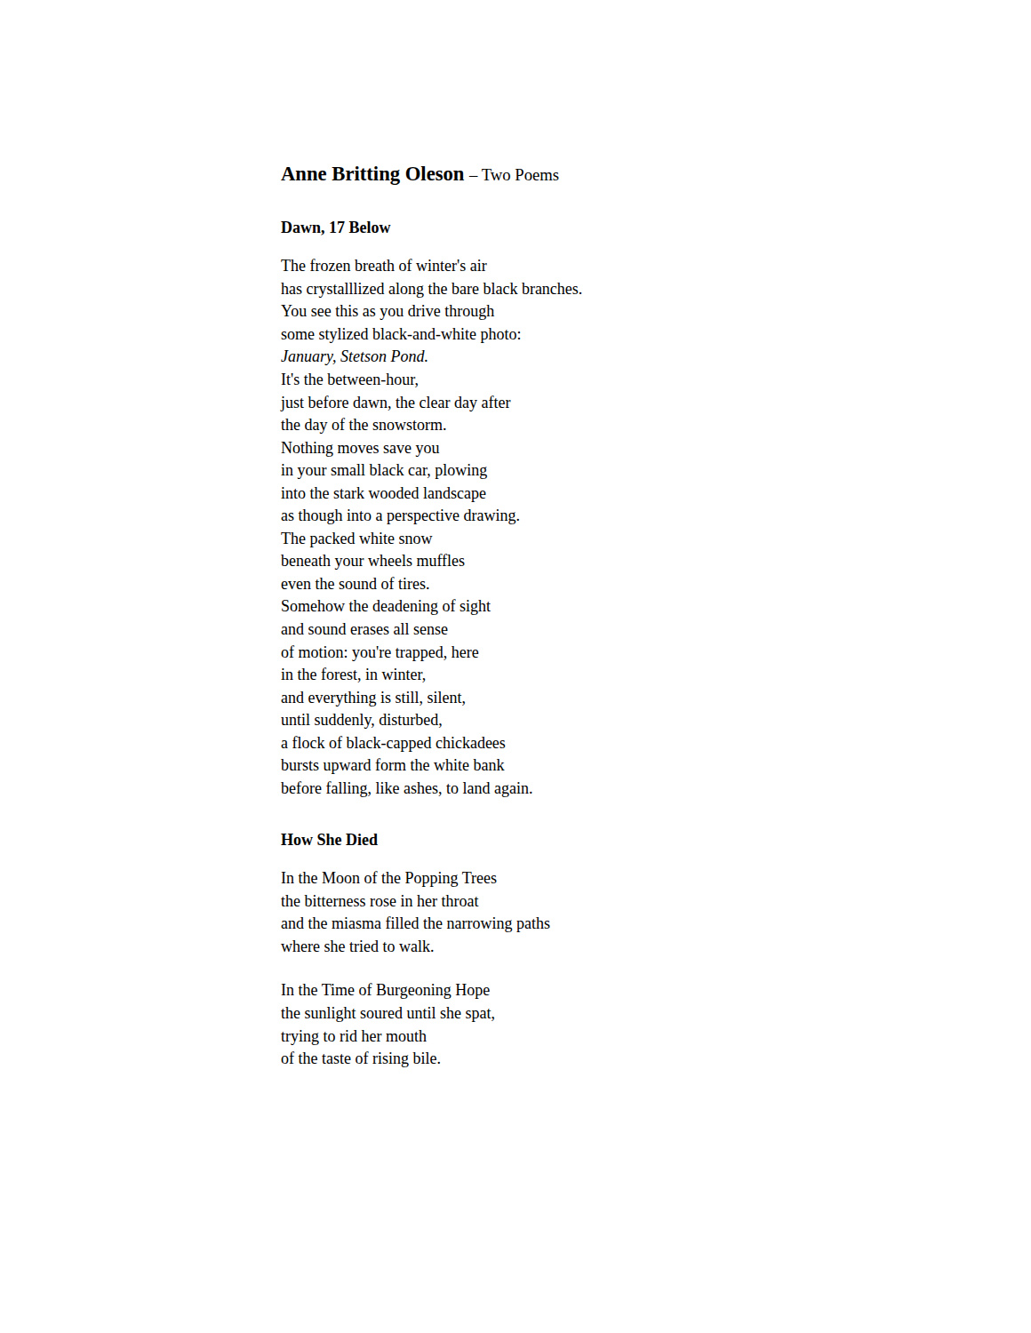Anne Britting Oleson – Two Poems
Dawn, 17 Below
The frozen breath of winter's air
has crystalllized along the bare black branches.
You see this as you drive through
some stylized black-and-white photo:
January, Stetson Pond.
It's the between-hour,
just before dawn, the clear day after
the day of the snowstorm.
Nothing moves save you
in your small black car, plowing
into the stark wooded landscape
as though into a perspective drawing.
The packed white snow
beneath your wheels muffles
even the sound of tires.
Somehow the deadening of sight
and sound erases all sense
of motion: you're trapped, here
in the forest, in winter,
and everything is still, silent,
until suddenly, disturbed,
a flock of black-capped chickadees
bursts upward form the white bank
before falling, like ashes, to land again.
How She Died
In the Moon of the Popping Trees
the bitterness rose in her throat
and the miasma filled the narrowing paths
where she tried to walk.
In the Time of Burgeoning Hope
the sunlight soured until she spat,
trying to rid her mouth
of the taste of rising bile.